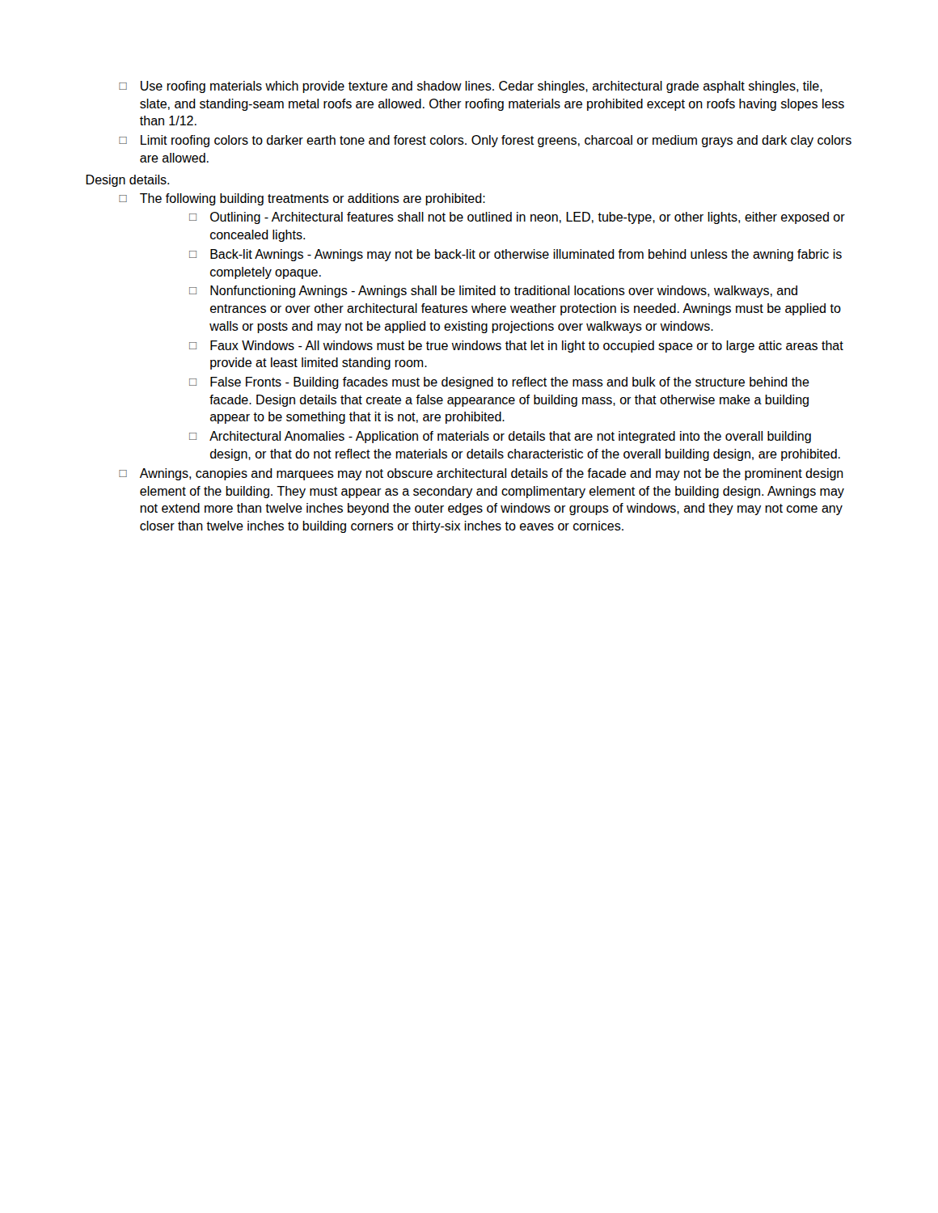Use roofing materials which provide texture and shadow lines. Cedar shingles, architectural grade asphalt shingles, tile, slate, and standing-seam metal roofs are allowed. Other roofing materials are prohibited except on roofs having slopes less than 1/12.
Limit roofing colors to darker earth tone and forest colors. Only forest greens, charcoal or medium grays and dark clay colors are allowed.
Design details.
The following building treatments or additions are prohibited:
Outlining - Architectural features shall not be outlined in neon, LED, tube-type, or other lights, either exposed or concealed lights.
Back-lit Awnings - Awnings may not be back-lit or otherwise illuminated from behind unless the awning fabric is completely opaque.
Nonfunctioning Awnings - Awnings shall be limited to traditional locations over windows, walkways, and entrances or over other architectural features where weather protection is needed. Awnings must be applied to walls or posts and may not be applied to existing projections over walkways or windows.
Faux Windows - All windows must be true windows that let in light to occupied space or to large attic areas that provide at least limited standing room.
False Fronts - Building facades must be designed to reflect the mass and bulk of the structure behind the facade. Design details that create a false appearance of building mass, or that otherwise make a building appear to be something that it is not, are prohibited.
Architectural Anomalies - Application of materials or details that are not integrated into the overall building design, or that do not reflect the materials or details characteristic of the overall building design, are prohibited.
Awnings, canopies and marquees may not obscure architectural details of the facade and may not be the prominent design element of the building. They must appear as a secondary and complimentary element of the building design. Awnings may not extend more than twelve inches beyond the outer edges of windows or groups of windows, and they may not come any closer than twelve inches to building corners or thirty-six inches to eaves or cornices.